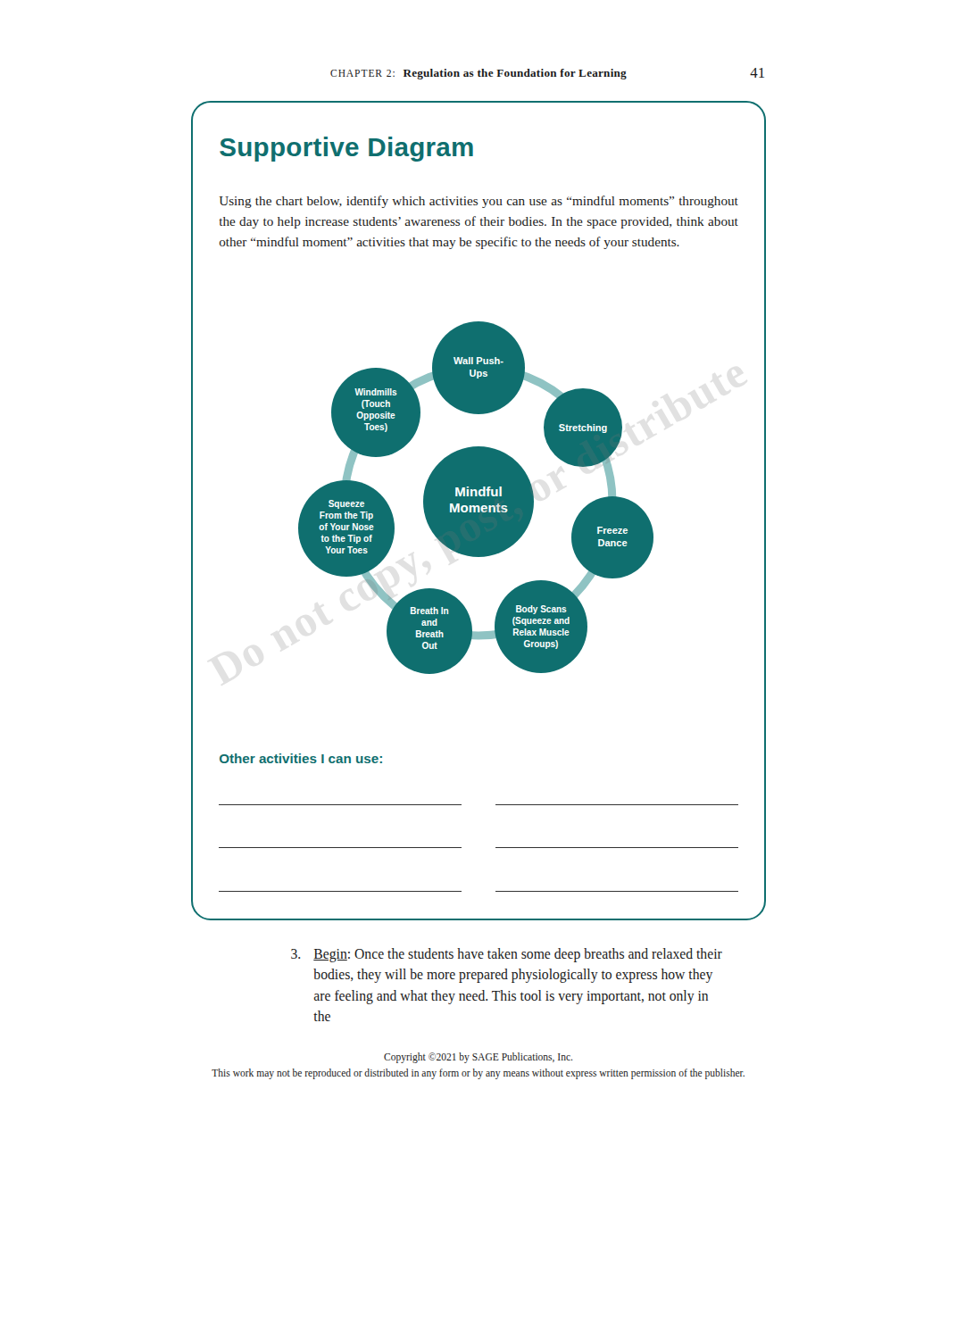Chapter 2: Regulation as the Foundation for Learning 41
Do not copy, post, or distribute
Supportive Diagram
Using the chart below, identify which activities you can use as “mindful moments” throughout the day to help increase students’ awareness of their bodies. In the space provided, think about other “mindful moment” activities that may be specific to the needs of your students.
Mindful Moments Wall Push- Ups Stretching Freeze Dance Body Scans (Squeeze and Relax Muscle Groups) Breath In and Breath Out Squeeze From the Tip of Your Nose to the Tip of Your Toes Windmills (Touch Opposite Toes)
Other activities I can use:
Begin: Once the students have taken some deep breaths and relaxed their bodies, they will be more prepared physiologically to express how they are feeling and what they need. This tool is very important, not only in the
Copyright ©2021 by SAGE Publications, Inc.
This work may not be reproduced or distributed in any form or by any means without express written permission of the publisher.